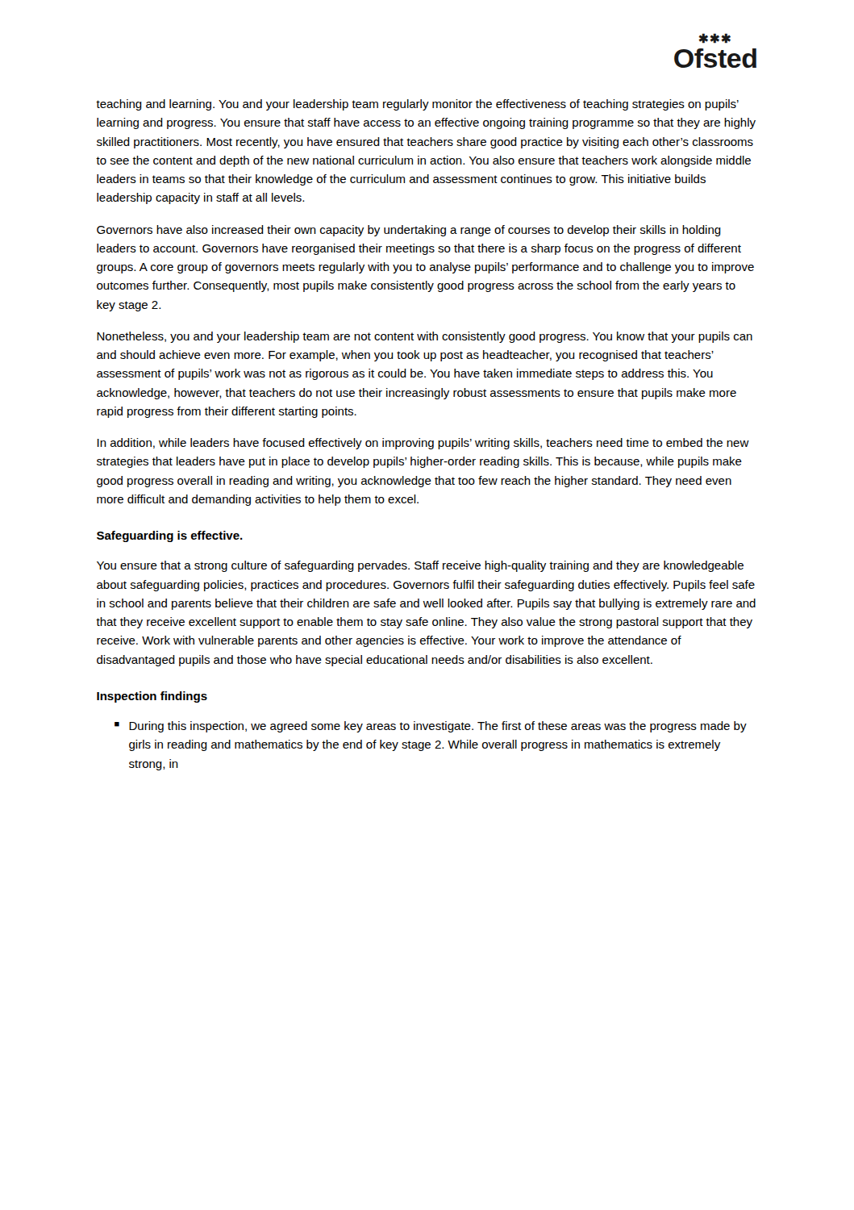✱✱✱
Ofsted
teaching and learning. You and your leadership team regularly monitor the effectiveness of teaching strategies on pupils’ learning and progress. You ensure that staff have access to an effective ongoing training programme so that they are highly skilled practitioners. Most recently, you have ensured that teachers share good practice by visiting each other’s classrooms to see the content and depth of the new national curriculum in action. You also ensure that teachers work alongside middle leaders in teams so that their knowledge of the curriculum and assessment continues to grow. This initiative builds leadership capacity in staff at all levels.
Governors have also increased their own capacity by undertaking a range of courses to develop their skills in holding leaders to account. Governors have reorganised their meetings so that there is a sharp focus on the progress of different groups. A core group of governors meets regularly with you to analyse pupils’ performance and to challenge you to improve outcomes further. Consequently, most pupils make consistently good progress across the school from the early years to key stage 2.
Nonetheless, you and your leadership team are not content with consistently good progress. You know that your pupils can and should achieve even more. For example, when you took up post as headteacher, you recognised that teachers’ assessment of pupils’ work was not as rigorous as it could be. You have taken immediate steps to address this. You acknowledge, however, that teachers do not use their increasingly robust assessments to ensure that pupils make more rapid progress from their different starting points.
In addition, while leaders have focused effectively on improving pupils’ writing skills, teachers need time to embed the new strategies that leaders have put in place to develop pupils’ higher-order reading skills. This is because, while pupils make good progress overall in reading and writing, you acknowledge that too few reach the higher standard. They need even more difficult and demanding activities to help them to excel.
Safeguarding is effective.
You ensure that a strong culture of safeguarding pervades. Staff receive high-quality training and they are knowledgeable about safeguarding policies, practices and procedures. Governors fulfil their safeguarding duties effectively. Pupils feel safe in school and parents believe that their children are safe and well looked after. Pupils say that bullying is extremely rare and that they receive excellent support to enable them to stay safe online. They also value the strong pastoral support that they receive. Work with vulnerable parents and other agencies is effective. Your work to improve the attendance of disadvantaged pupils and those who have special educational needs and/or disabilities is also excellent.
Inspection findings
During this inspection, we agreed some key areas to investigate. The first of these areas was the progress made by girls in reading and mathematics by the end of key stage 2. While overall progress in mathematics is extremely strong, in